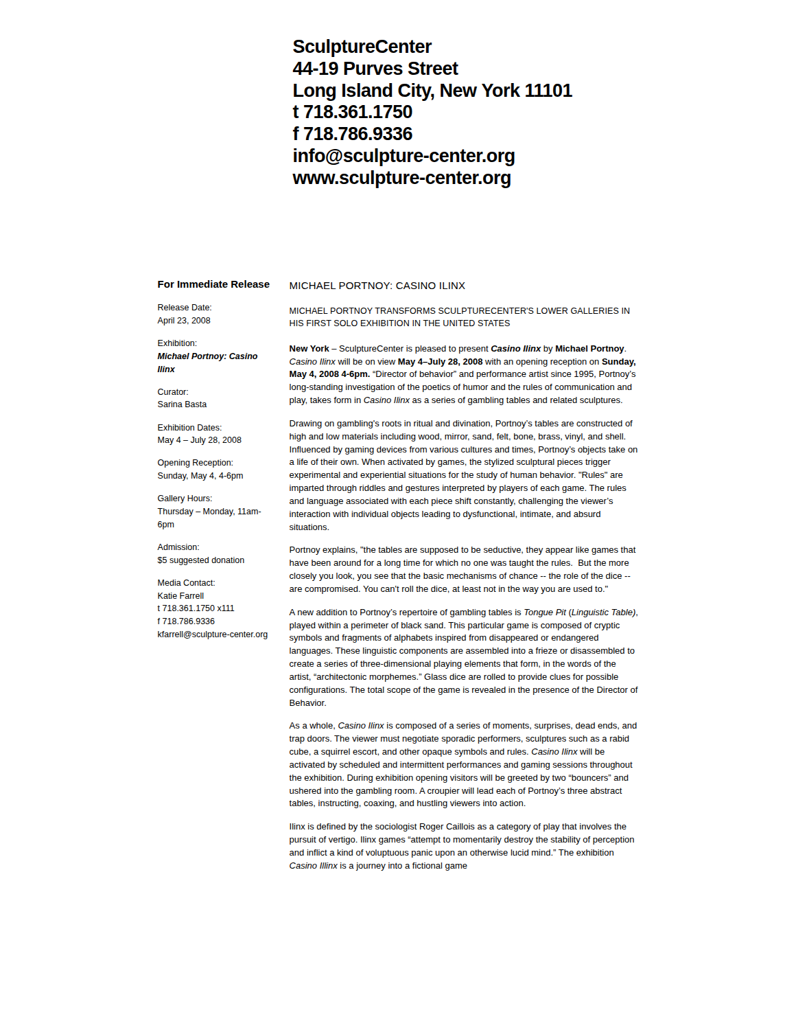SculptureCenter 44-19 Purves Street Long Island City, New York 11101 t 718.361.1750 f 718.786.9336 info@sculpture-center.org www.sculpture-center.org
For Immediate Release
Release Date:
April 23, 2008
Exhibition:
Michael Portnoy: Casino Ilinx
Curator:
Sarina Basta
Exhibition Dates:
May 4 – July 28, 2008
Opening Reception:
Sunday, May 4, 4-6pm
Gallery Hours:
Thursday – Monday, 11am-6pm
Admission:
$5 suggested donation
Media Contact:
Katie Farrell
t 718.361.1750 x111
f 718.786.9336
kfarrell@sculpture-center.org
MICHAEL PORTNOY: CASINO ILINX
MICHAEL PORTNOY TRANSFORMS SCULPTURECENTER'S LOWER GALLERIES IN HIS FIRST SOLO EXHIBITION IN THE UNITED STATES
New York – SculptureCenter is pleased to present Casino Ilinx by Michael Portnoy. Casino Ilinx will be on view May 4–July 28, 2008 with an opening reception on Sunday, May 4, 2008 4-6pm. “Director of behavior” and performance artist since 1995, Portnoy’s long-standing investigation of the poetics of humor and the rules of communication and play, takes form in Casino Ilinx as a series of gambling tables and related sculptures.
Drawing on gambling's roots in ritual and divination, Portnoy’s tables are constructed of high and low materials including wood, mirror, sand, felt, bone, brass, vinyl, and shell. Influenced by gaming devices from various cultures and times, Portnoy’s objects take on a life of their own. When activated by games, the stylized sculptural pieces trigger experimental and experiential situations for the study of human behavior. "Rules" are imparted through riddles and gestures interpreted by players of each game. The rules and language associated with each piece shift constantly, challenging the viewer’s interaction with individual objects leading to dysfunctional, intimate, and absurd situations.
Portnoy explains, "the tables are supposed to be seductive, they appear like games that have been around for a long time for which no one was taught the rules. But the more closely you look, you see that the basic mechanisms of chance -- the role of the dice -- are compromised. You can't roll the dice, at least not in the way you are used to."
A new addition to Portnoy’s repertoire of gambling tables is Tongue Pit (Linguistic Table), played within a perimeter of black sand. This particular game is composed of cryptic symbols and fragments of alphabets inspired from disappeared or endangered languages. These linguistic components are assembled into a frieze or disassembled to create a series of three-dimensional playing elements that form, in the words of the artist, “architectonic morphemes.” Glass dice are rolled to provide clues for possible configurations. The total scope of the game is revealed in the presence of the Director of Behavior.
As a whole, Casino Ilinx is composed of a series of moments, surprises, dead ends, and trap doors. The viewer must negotiate sporadic performers, sculptures such as a rabid cube, a squirrel escort, and other opaque symbols and rules. Casino Ilinx will be activated by scheduled and intermittent performances and gaming sessions throughout the exhibition. During exhibition opening visitors will be greeted by two “bouncers” and ushered into the gambling room. A croupier will lead each of Portnoy’s three abstract tables, instructing, coaxing, and hustling viewers into action.
Ilinx is defined by the sociologist Roger Caillois as a category of play that involves the pursuit of vertigo. Ilinx games “attempt to momentarily destroy the stability of perception and inflict a kind of voluptuous panic upon an otherwise lucid mind.” The exhibition Casino Illinx is a journey into a fictional game